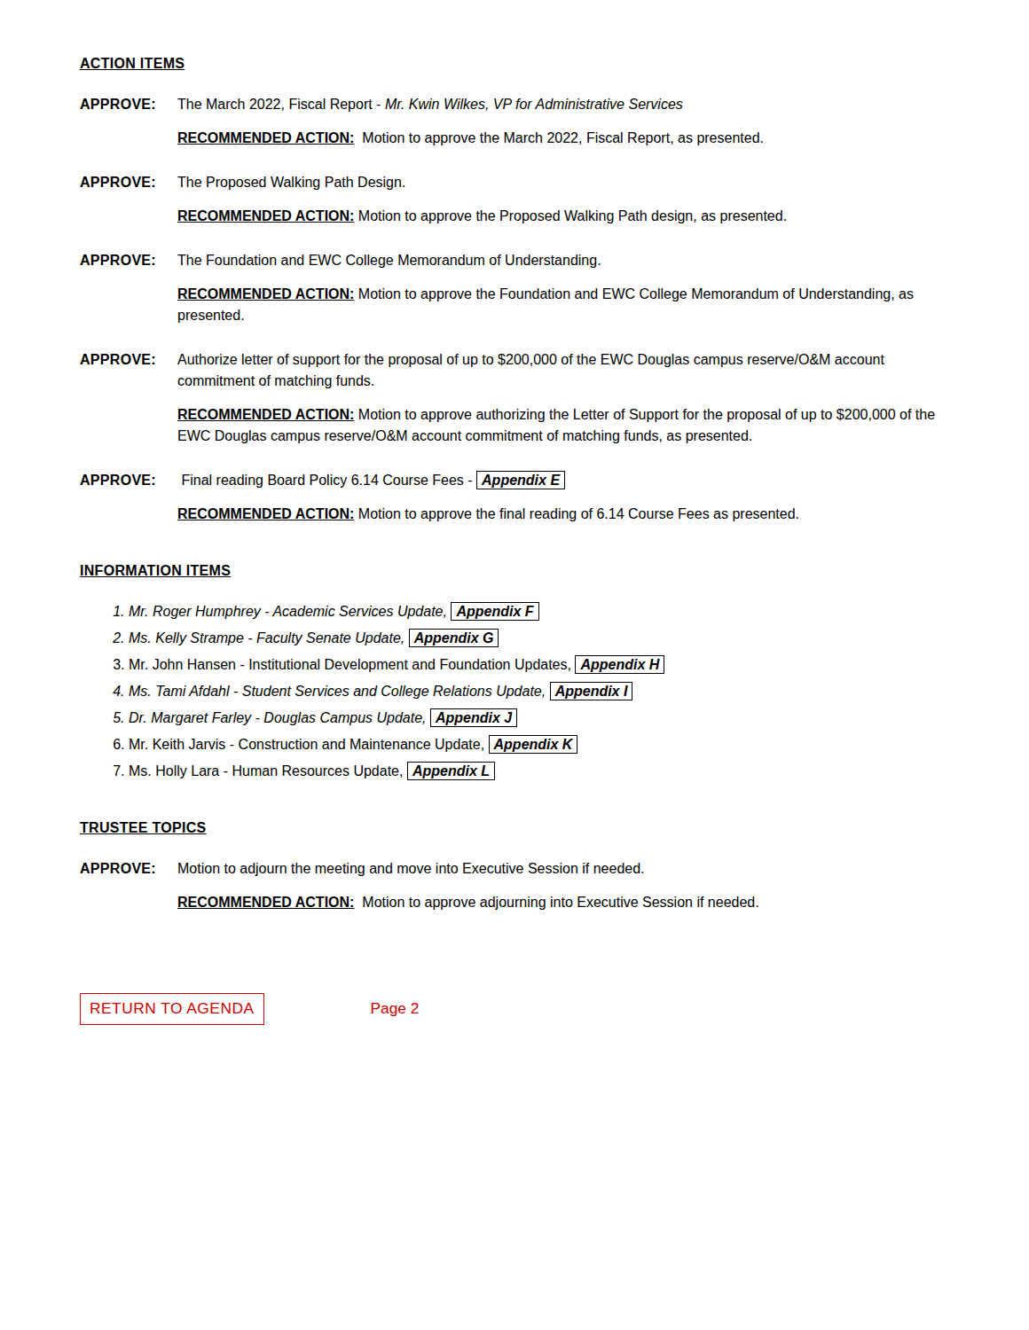ACTION ITEMS
APPROVE:
The March 2022, Fiscal Report - Mr. Kwin Wilkes, VP for Administrative Services
RECOMMENDED ACTION: Motion to approve the March 2022, Fiscal Report, as presented.
APPROVE:
The Proposed Walking Path Design.
RECOMMENDED ACTION: Motion to approve the Proposed Walking Path design, as presented.
APPROVE:
The Foundation and EWC College Memorandum of Understanding.
RECOMMENDED ACTION: Motion to approve the Foundation and EWC College Memorandum of Understanding, as presented.
APPROVE:
Authorize letter of support for the proposal of up to $200,000 of the EWC Douglas campus reserve/O&M account commitment of matching funds.
RECOMMENDED ACTION: Motion to approve authorizing the Letter of Support for the proposal of up to $200,000 of the EWC Douglas campus reserve/O&M account commitment of matching funds, as presented.
APPROVE:
Final reading Board Policy 6.14 Course Fees - Appendix E
RECOMMENDED ACTION: Motion to approve the final reading of 6.14 Course Fees as presented.
INFORMATION ITEMS
Mr. Roger Humphrey - Academic Services Update, Appendix F
Ms. Kelly Strampe - Faculty Senate Update, Appendix G
Mr. John Hansen - Institutional Development and Foundation Updates, Appendix H
Ms. Tami Afdahl - Student Services and College Relations Update, Appendix I
Dr. Margaret Farley - Douglas Campus Update, Appendix J
Mr. Keith Jarvis - Construction and Maintenance Update, Appendix K
Ms. Holly Lara - Human Resources Update, Appendix L
TRUSTEE TOPICS
APPROVE:
Motion to adjourn the meeting and move into Executive Session if needed.
RECOMMENDED ACTION: Motion to approve adjourning into Executive Session if needed.
RETURN TO AGENDA
Page 2